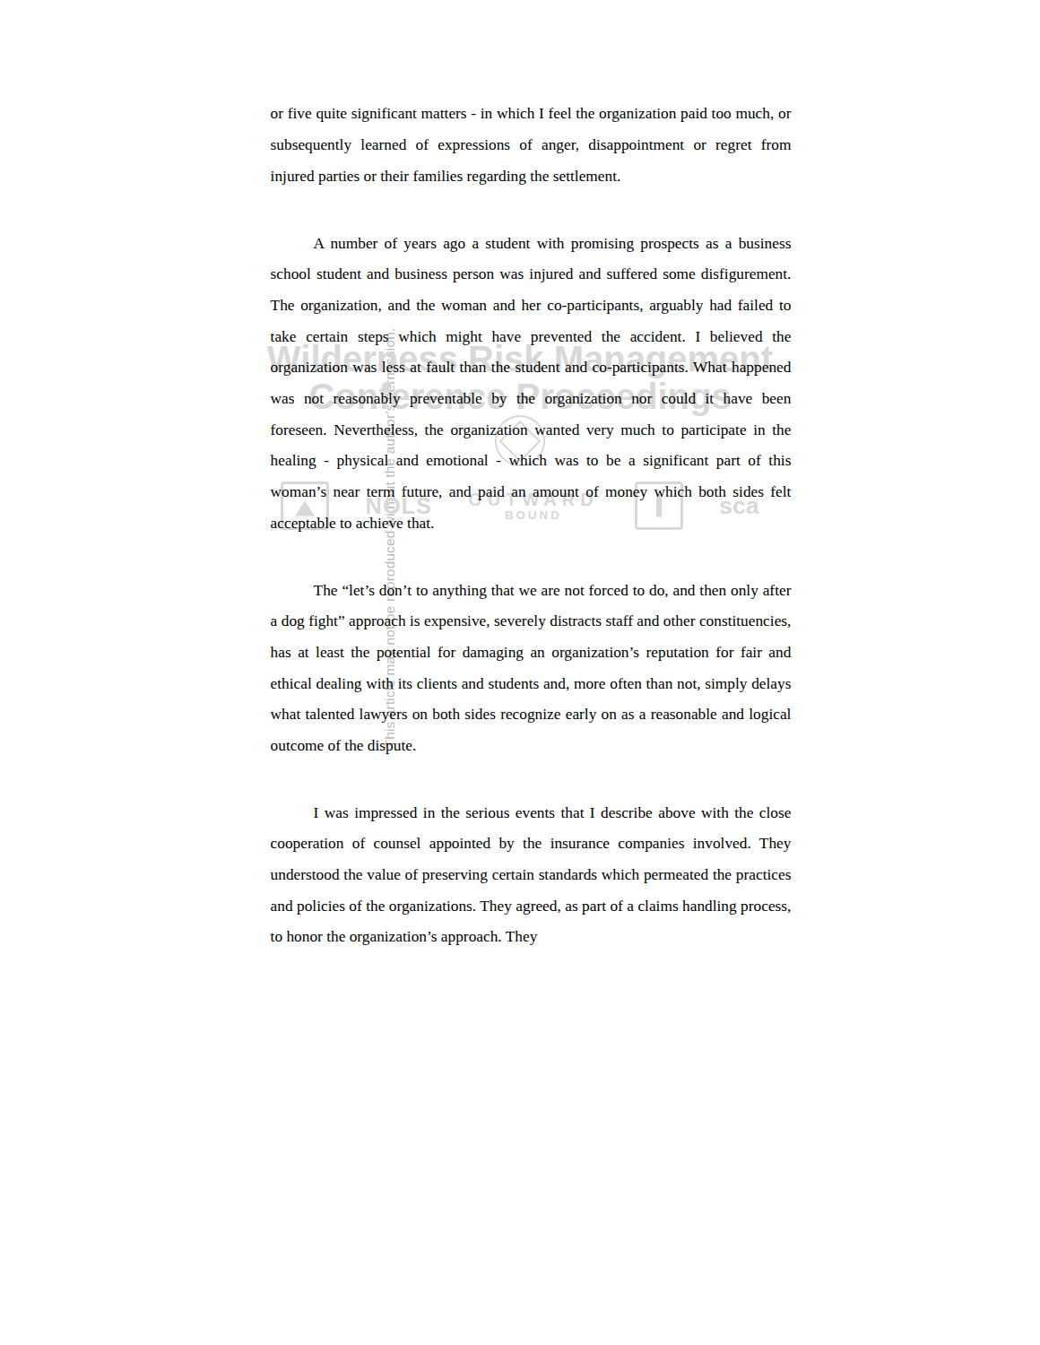This article may not be reproduced without the author's permission.
Wilderness Risk Management
Conference Proceedings
NOLS
OUTWARDBOUND
sca
or five quite significant matters - in which I feel the organization paid too much, or subsequently learned of expressions of anger, disappointment or regret from injured parties or their families regarding the settlement.
A number of years ago a student with promising prospects as a business school student and business person was injured and suffered some disfigurement. The organization, and the woman and her co-participants, arguably had failed to take certain steps which might have prevented the accident. I believed the organization was less at fault than the student and co-participants. What happened was not reasonably preventable by the organization nor could it have been foreseen. Nevertheless, the organization wanted very much to participate in the healing - physical and emotional - which was to be a significant part of this woman’s near term future, and paid an amount of money which both sides felt acceptable to achieve that.
The “let’s don’t to anything that we are not forced to do, and then only after a dog fight” approach is expensive, severely distracts staff and other constituencies, has at least the potential for damaging an organization’s reputation for fair and ethical dealing with its clients and students and, more often than not, simply delays what talented lawyers on both sides recognize early on as a reasonable and logical outcome of the dispute.
I was impressed in the serious events that I describe above with the close cooperation of counsel appointed by the insurance companies involved. They understood the value of preserving certain standards which permeated the practices and policies of the organizations. They agreed, as part of a claims handling process, to honor the organization’s approach. They